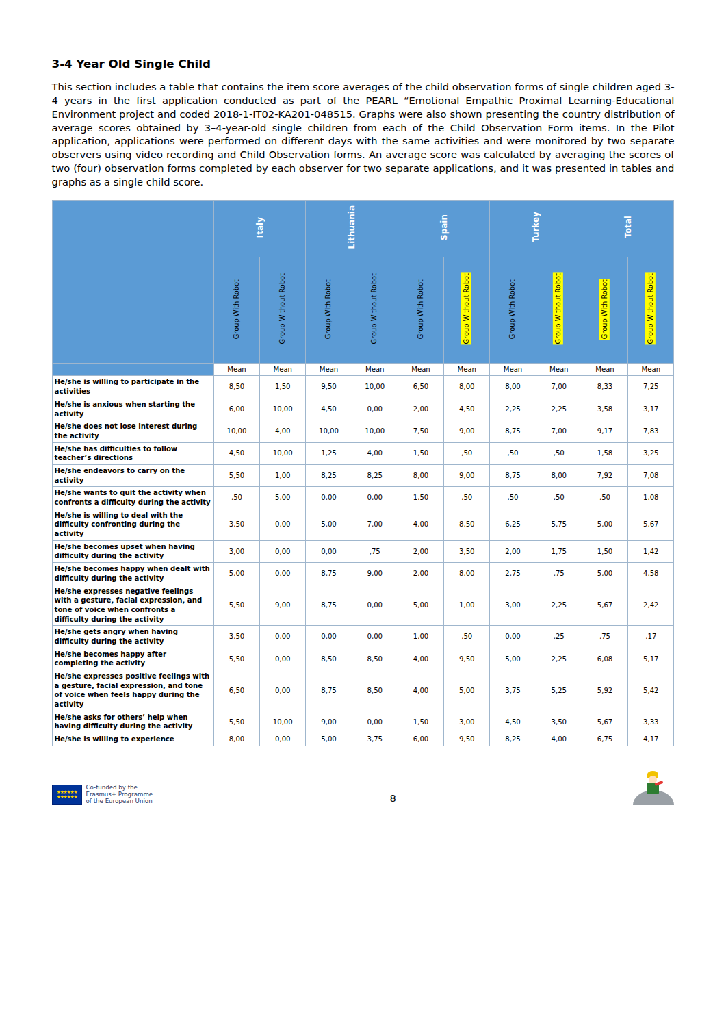3-4 Year Old Single Child
This section includes a table that contains the item score averages of the child observation forms of single children aged 3-4 years in the first application conducted as part of the PEARL “Emotional Empathic Proximal Learning-Educational Environment project and coded 2018-1-IT02-KA201-048515. Graphs were also shown presenting the country distribution of average scores obtained by 3–4-year-old single children from each of the Child Observation Form items. In the Pilot application, applications were performed on different days with the same activities and were monitored by two separate observers using video recording and Child Observation forms. An average score was calculated by averaging the scores of two (four) observation forms completed by each observer for two separate applications, and it was presented in tables and graphs as a single child score.
| | Italy | Lithuania | Spain | Turkey | Total |
| --- | --- | --- | --- | --- | --- |
| | Group With Robot | Group Without Robot | Group With Robot | Group Without Robot | Group With Robot | Group Without Robot | Group With Robot | Group Without Robot | Group With Robot | Group Without Robot |
| | Mean | Mean | Mean | Mean | Mean | Mean | Mean | Mean | Mean | Mean |
| He/she is willing to participate in the activities | 8,50 | 1,50 | 9,50 | 10,00 | 6,50 | 8,00 | 8,00 | 7,00 | 8,33 | 7,25 |
| He/she is anxious when starting the activity | 6,00 | 10,00 | 4,50 | 0,00 | 2,00 | 4,50 | 2,25 | 2,25 | 3,58 | 3,17 |
| He/she does not lose interest during the activity | 10,00 | 4,00 | 10,00 | 10,00 | 7,50 | 9,00 | 8,75 | 7,00 | 9,17 | 7,83 |
| He/she has difficulties to follow teacher’s directions | 4,50 | 10,00 | 1,25 | 4,00 | 1,50 | ,50 | ,50 | ,50 | 1,58 | 3,25 |
| He/she endeavors to carry on the activity | 5,50 | 1,00 | 8,25 | 8,25 | 8,00 | 9,00 | 8,75 | 8,00 | 7,92 | 7,08 |
| He/she wants to quit the activity when confronts a difficulty during the activity | ,50 | 5,00 | 0,00 | 0,00 | 1,50 | ,50 | ,50 | ,50 | ,50 | 1,08 |
| He/she is willing to deal with the difficulty confronting during the activity | 3,50 | 0,00 | 5,00 | 7,00 | 4,00 | 8,50 | 6,25 | 5,75 | 5,00 | 5,67 |
| He/she becomes upset when having difficulty during the activity | 3,00 | 0,00 | 0,00 | ,75 | 2,00 | 3,50 | 2,00 | 1,75 | 1,50 | 1,42 |
| He/she becomes happy when dealt with difficulty during the activity | 5,00 | 0,00 | 8,75 | 9,00 | 2,00 | 8,00 | 2,75 | ,75 | 5,00 | 4,58 |
| He/she expresses negative feelings with a gesture, facial expression, and tone of voice when confronts a difficulty during the activity | 5,50 | 9,00 | 8,75 | 0,00 | 5,00 | 1,00 | 3,00 | 2,25 | 5,67 | 2,42 |
| He/she gets angry when having difficulty during the activity | 3,50 | 0,00 | 0,00 | 0,00 | 1,00 | ,50 | 0,00 | ,25 | ,75 | ,17 |
| He/she becomes happy after completing the activity | 5,50 | 0,00 | 8,50 | 8,50 | 4,00 | 9,50 | 5,00 | 2,25 | 6,08 | 5,17 |
| He/she expresses positive feelings with a gesture, facial expression, and tone of voice when feels happy during the activity | 6,50 | 0,00 | 8,75 | 8,50 | 4,00 | 5,00 | 3,75 | 5,25 | 5,92 | 5,42 |
| He/she asks for others’ help when having difficulty during the activity | 5,50 | 10,00 | 9,00 | 0,00 | 1,50 | 3,00 | 4,50 | 3,50 | 5,67 | 3,33 |
| He/she is willing to experience | 8,00 | 0,00 | 5,00 | 3,75 | 6,00 | 9,50 | 8,25 | 4,00 | 6,75 | 4,17 |
Co-funded by the
Erasmus+ Programme
of the European Union
8